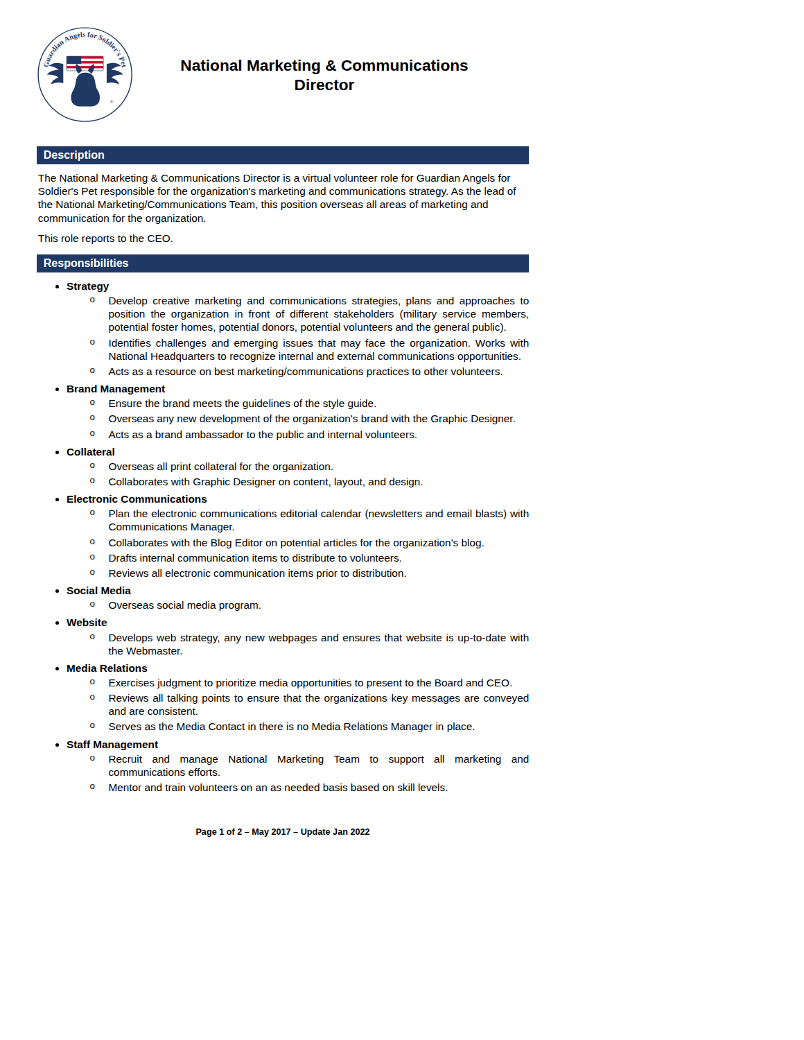Guardian Angels for Soldier's Pet ®
National Marketing & Communications Director
Description
The National Marketing & Communications Director is a virtual volunteer role for Guardian Angels for Soldier's Pet responsible for the organization's marketing and communications strategy. As the lead of the National Marketing/Communications Team, this position overseas all areas of marketing and communication for the organization.
This role reports to the CEO.
Responsibilities
Strategy
Develop creative marketing and communications strategies, plans and approaches to position the organization in front of different stakeholders (military service members, potential foster homes, potential donors, potential volunteers and the general public).
Identifies challenges and emerging issues that may face the organization. Works with National Headquarters to recognize internal and external communications opportunities.
Acts as a resource on best marketing/communications practices to other volunteers.
Brand Management
Ensure the brand meets the guidelines of the style guide.
Overseas any new development of the organization's brand with the Graphic Designer.
Acts as a brand ambassador to the public and internal volunteers.
Collateral
Overseas all print collateral for the organization.
Collaborates with Graphic Designer on content, layout, and design.
Electronic Communications
Plan the electronic communications editorial calendar (newsletters and email blasts) with Communications Manager.
Collaborates with the Blog Editor on potential articles for the organization's blog.
Drafts internal communication items to distribute to volunteers.
Reviews all electronic communication items prior to distribution.
Social Media
Overseas social media program.
Website
Develops web strategy, any new webpages and ensures that website is up-to-date with the Webmaster.
Media Relations
Exercises judgment to prioritize media opportunities to present to the Board and CEO.
Reviews all talking points to ensure that the organizations key messages are conveyed and are consistent.
Serves as the Media Contact in there is no Media Relations Manager in place.
Staff Management
Recruit and manage National Marketing Team to support all marketing and communications efforts.
Mentor and train volunteers on an as needed basis based on skill levels.
Page 1 of 2 – May 2017 – Update Jan 2022